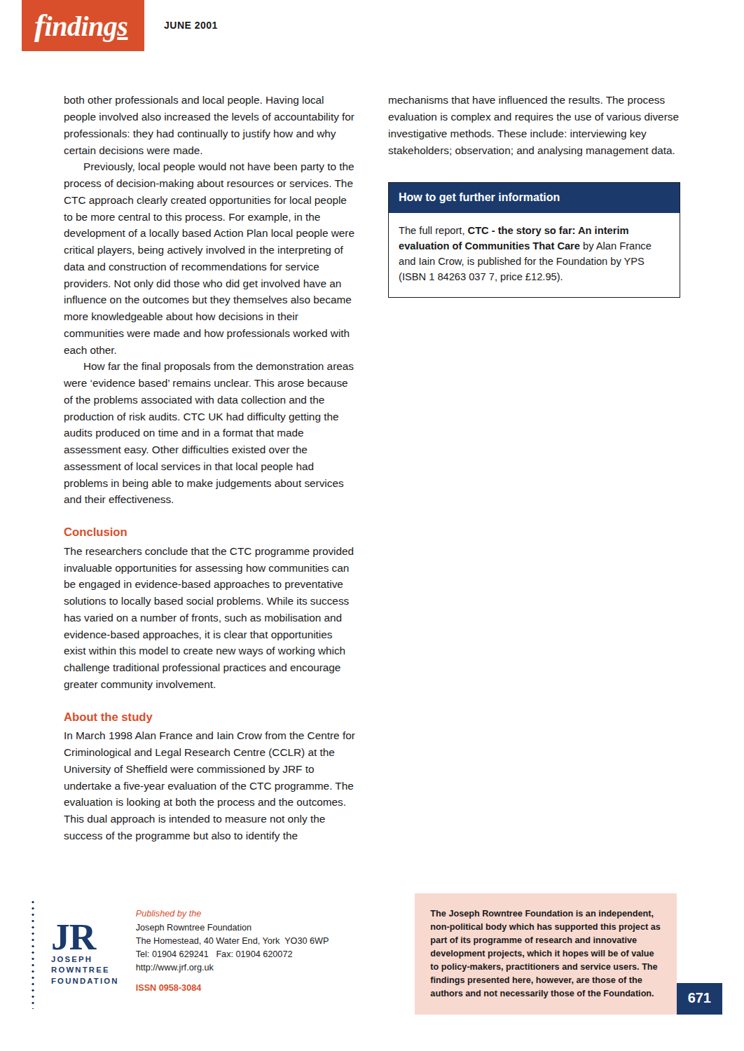findings
JUNE 2001
both other professionals and local people. Having local people involved also increased the levels of accountability for professionals: they had continually to justify how and why certain decisions were made.
Previously, local people would not have been party to the process of decision-making about resources or services. The CTC approach clearly created opportunities for local people to be more central to this process. For example, in the development of a locally based Action Plan local people were critical players, being actively involved in the interpreting of data and construction of recommendations for service providers. Not only did those who did get involved have an influence on the outcomes but they themselves also became more knowledgeable about how decisions in their communities were made and how professionals worked with each other.
How far the final proposals from the demonstration areas were ‘evidence based’ remains unclear. This arose because of the problems associated with data collection and the production of risk audits. CTC UK had difficulty getting the audits produced on time and in a format that made assessment easy. Other difficulties existed over the assessment of local services in that local people had problems in being able to make judgements about services and their effectiveness.
Conclusion
The researchers conclude that the CTC programme provided invaluable opportunities for assessing how communities can be engaged in evidence-based approaches to preventative solutions to locally based social problems. While its success has varied on a number of fronts, such as mobilisation and evidence-based approaches, it is clear that opportunities exist within this model to create new ways of working which challenge traditional professional practices and encourage greater community involvement.
About the study
In March 1998 Alan France and Iain Crow from the Centre for Criminological and Legal Research Centre (CCLR) at the University of Sheffield were commissioned by JRF to undertake a five-year evaluation of the CTC programme. The evaluation is looking at both the process and the outcomes. This dual approach is intended to measure not only the success of the programme but also to identify the
mechanisms that have influenced the results. The process evaluation is complex and requires the use of various diverse investigative methods. These include: interviewing key stakeholders; observation; and analysing management data.
How to get further information
The full report, CTC - the story so far: An interim evaluation of Communities That Care by Alan France and Iain Crow, is published for the Foundation by YPS (ISBN 1 84263 037 7, price £12.95).
JR
JOSEPH
ROWNTREE
FOUNDATION
Published by the
Joseph Rowntree Foundation
The Homestead, 40 Water End, York YO30 6WP
Tel: 01904 629241 Fax: 01904 620072
http://www.jrf.org.uk
ISSN 0958-3084
The Joseph Rowntree Foundation is an independent, non-political body which has supported this project as part of its programme of research and innovative development projects, which it hopes will be of value to policy-makers, practitioners and service users. The findings presented here, however, are those of the authors and not necessarily those of the Foundation.
671